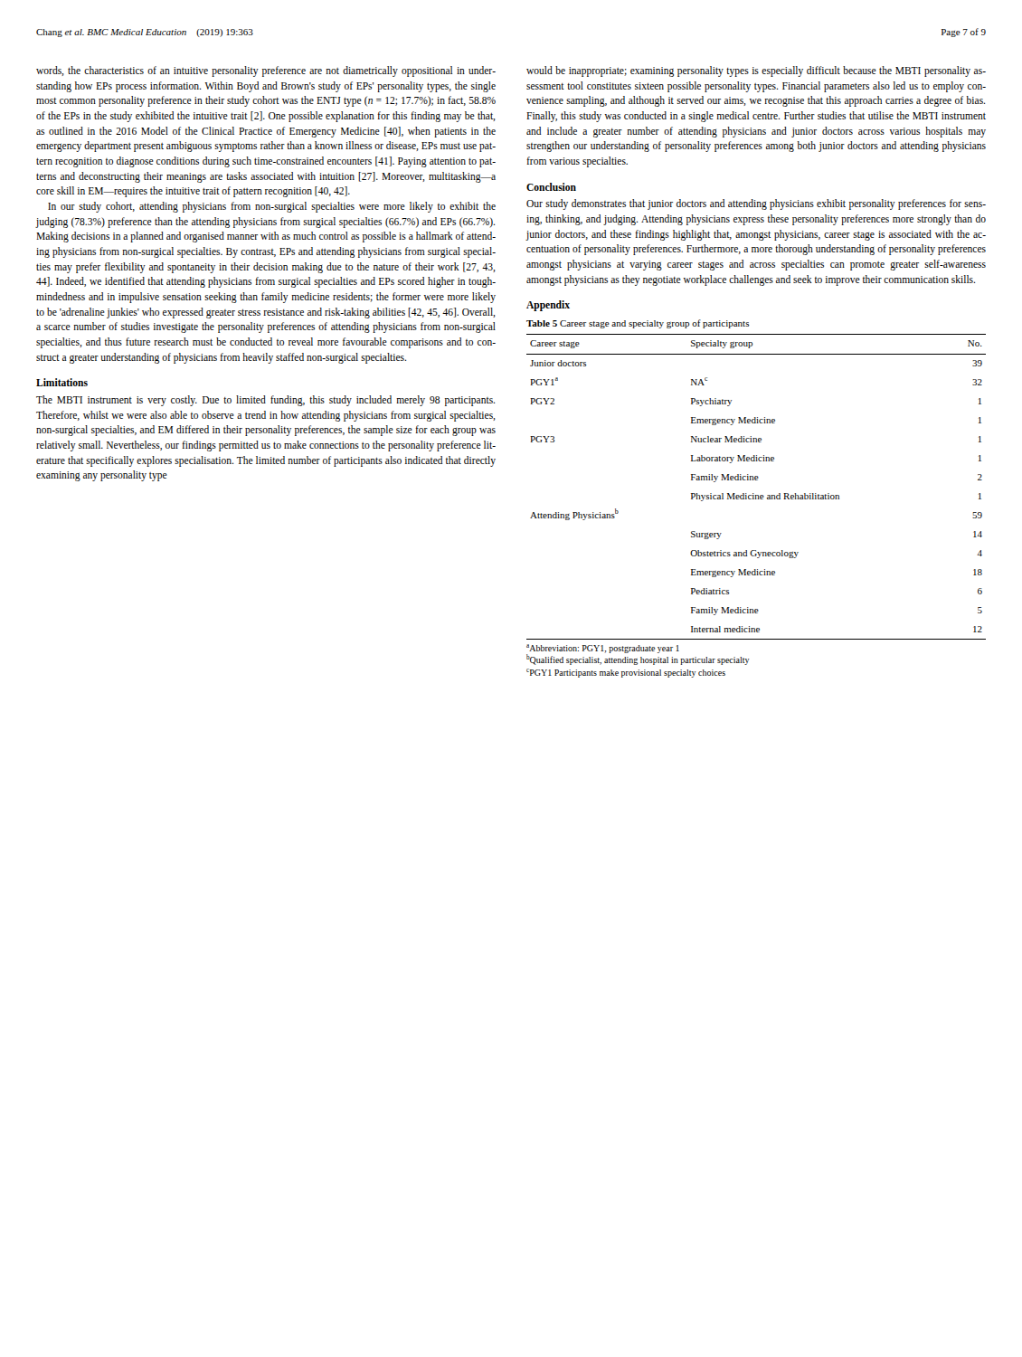Chang et al. BMC Medical Education (2019) 19:363
Page 7 of 9
words, the characteristics of an intuitive personality preference are not diametrically oppositional in understanding how EPs process information. Within Boyd and Brown's study of EPs' personality types, the single most common personality preference in their study cohort was the ENTJ type (n = 12; 17.7%); in fact, 58.8% of the EPs in the study exhibited the intuitive trait [2]. One possible explanation for this finding may be that, as outlined in the 2016 Model of the Clinical Practice of Emergency Medicine [40], when patients in the emergency department present ambiguous symptoms rather than a known illness or disease, EPs must use pattern recognition to diagnose conditions during such time-constrained encounters [41]. Paying attention to patterns and deconstructing their meanings are tasks associated with intuition [27]. Moreover, multitasking—a core skill in EM—requires the intuitive trait of pattern recognition [40, 42].
In our study cohort, attending physicians from non-surgical specialties were more likely to exhibit the judging (78.3%) preference than the attending physicians from surgical specialties (66.7%) and EPs (66.7%). Making decisions in a planned and organised manner with as much control as possible is a hallmark of attending physicians from non-surgical specialties. By contrast, EPs and attending physicians from surgical specialties may prefer flexibility and spontaneity in their decision making due to the nature of their work [27, 43, 44]. Indeed, we identified that attending physicians from surgical specialties and EPs scored higher in tough-mindedness and in impulsive sensation seeking than family medicine residents; the former were more likely to be 'adrenaline junkies' who expressed greater stress resistance and risk-taking abilities [42, 45, 46]. Overall, a scarce number of studies investigate the personality preferences of attending physicians from non-surgical specialties, and thus future research must be conducted to reveal more favourable comparisons and to construct a greater understanding of physicians from heavily staffed non-surgical specialties.
Limitations
The MBTI instrument is very costly. Due to limited funding, this study included merely 98 participants. Therefore, whilst we were also able to observe a trend in how attending physicians from surgical specialties, non-surgical specialties, and EM differed in their personality preferences, the sample size for each group was relatively small. Nevertheless, our findings permitted us to make connections to the personality preference literature that specifically explores specialisation. The limited number of participants also indicated that directly examining any personality type
would be inappropriate; examining personality types is especially difficult because the MBTI personality assessment tool constitutes sixteen possible personality types. Financial parameters also led us to employ convenience sampling, and although it served our aims, we recognise that this approach carries a degree of bias. Finally, this study was conducted in a single medical centre. Further studies that utilise the MBTI instrument and include a greater number of attending physicians and junior doctors across various hospitals may strengthen our understanding of personality preferences among both junior doctors and attending physicians from various specialties.
Conclusion
Our study demonstrates that junior doctors and attending physicians exhibit personality preferences for sensing, thinking, and judging. Attending physicians express these personality preferences more strongly than do junior doctors, and these findings highlight that, amongst physicians, career stage is associated with the accentuation of personality preferences. Furthermore, a more thorough understanding of personality preferences amongst physicians at varying career stages and across specialties can promote greater self-awareness amongst physicians as they negotiate workplace challenges and seek to improve their communication skills.
Appendix
Table 5 Career stage and specialty group of participants
| Career stage | Specialty group | No. |
| --- | --- | --- |
| Junior doctors | | 39 |
| PGY1 a | NA c | 32 |
| PGY2 | Psychiatry | 1 |
| | Emergency Medicine | 1 |
| PGY3 | Nuclear Medicine | 1 |
| | Laboratory Medicine | 1 |
| | Family Medicine | 2 |
| | Physical Medicine and Rehabilitation | 1 |
| Attending Physicians b | | 59 |
| | Surgery | 14 |
| | Obstetrics and Gynecology | 4 |
| | Emergency Medicine | 18 |
| | Pediatrics | 6 |
| | Family Medicine | 5 |
| | Internal medicine | 12 |
aAbbreviation: PGY1, postgraduate year 1
bQualified specialist, attending hospital in particular specialty
cPGY1 Participants make provisional specialty choices